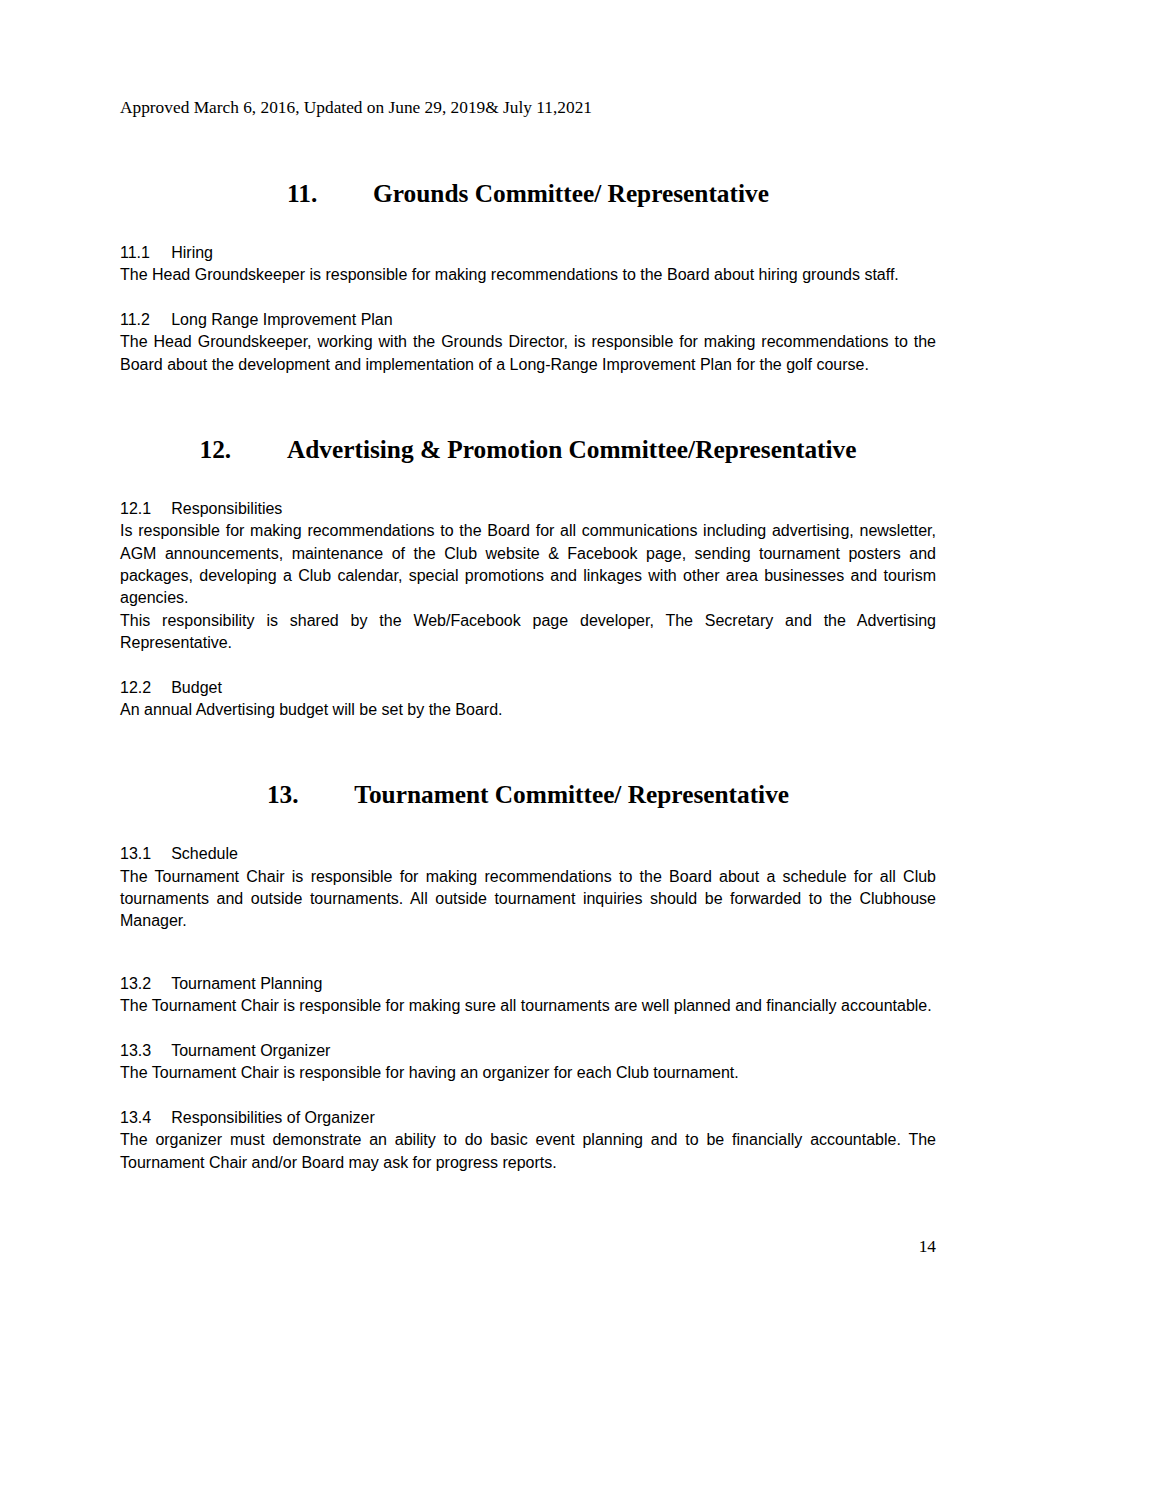Approved March 6, 2016, Updated on June 29, 2019& July 11,2021
11. Grounds Committee/ Representative
11.1 Hiring
The Head Groundskeeper is responsible for making recommendations to the Board about hiring grounds staff.
11.2 Long Range Improvement Plan
The Head Groundskeeper, working with the Grounds Director, is responsible for making recommendations to the Board about the development and implementation of a Long-Range Improvement Plan for the golf course.
12. Advertising & Promotion Committee/Representative
12.1 Responsibilities
Is responsible for making recommendations to the Board for all communications including advertising, newsletter, AGM announcements, maintenance of the Club website & Facebook page, sending tournament posters and packages, developing a Club calendar, special promotions and linkages with other area businesses and tourism agencies.
This responsibility is shared by the Web/Facebook page developer, The Secretary and the Advertising Representative.
12.2 Budget
An annual Advertising budget will be set by the Board.
13. Tournament Committee/ Representative
13.1 Schedule
The Tournament Chair is responsible for making recommendations to the Board about a schedule for all Club tournaments and outside tournaments. All outside tournament inquiries should be forwarded to the Clubhouse Manager.
13.2 Tournament Planning
The Tournament Chair is responsible for making sure all tournaments are well planned and financially accountable.
13.3 Tournament Organizer
The Tournament Chair is responsible for having an organizer for each Club tournament.
13.4 Responsibilities of Organizer
The organizer must demonstrate an ability to do basic event planning and to be financially accountable. The Tournament Chair and/or Board may ask for progress reports.
14